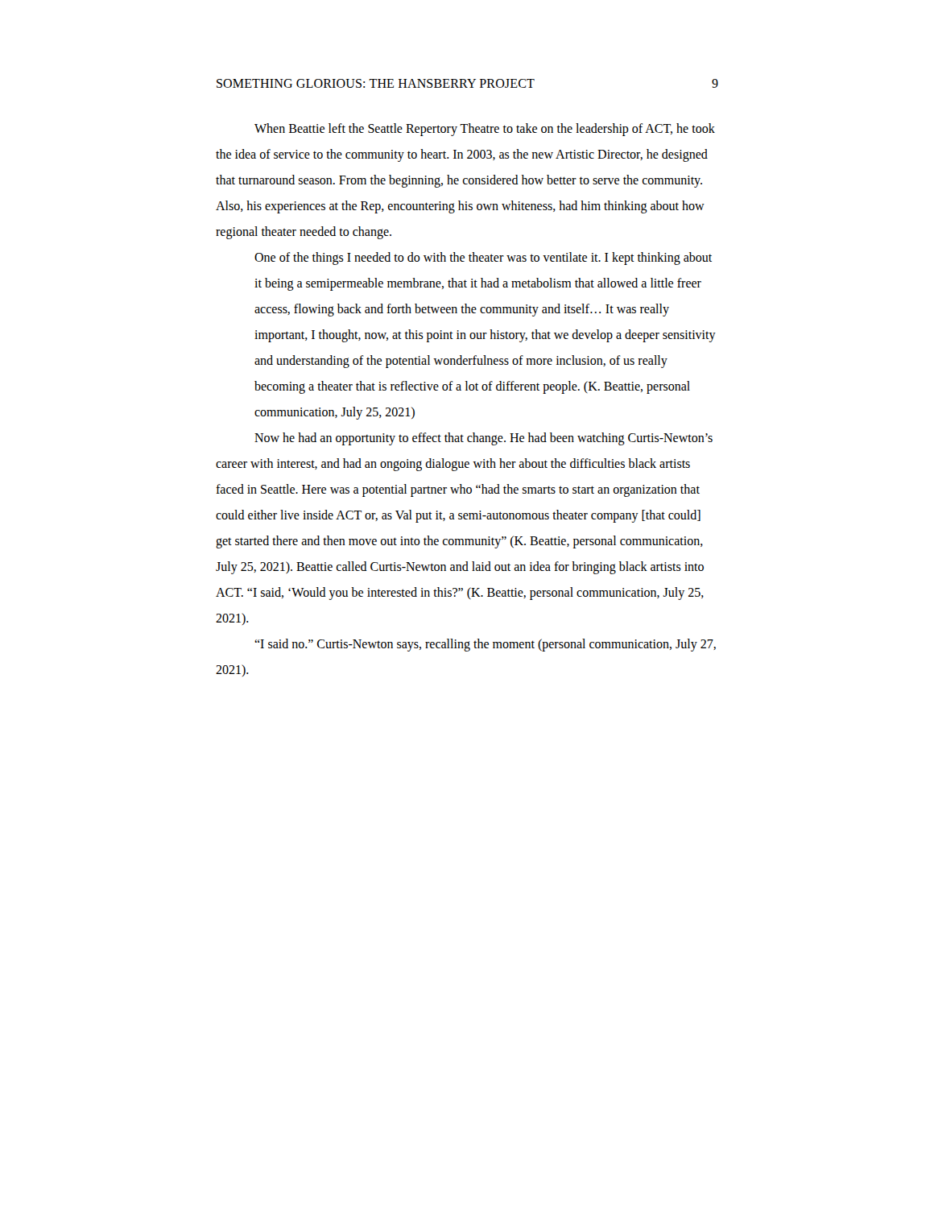Something Glorious: The Hansberry Project 9
When Beattie left the Seattle Repertory Theatre to take on the leadership of ACT, he took the idea of service to the community to heart. In 2003, as the new Artistic Director, he designed that turnaround season. From the beginning, he considered how better to serve the community. Also, his experiences at the Rep, encountering his own whiteness, had him thinking about how regional theater needed to change.
One of the things I needed to do with the theater was to ventilate it. I kept thinking about it being a semipermeable membrane, that it had a metabolism that allowed a little freer access, flowing back and forth between the community and itself… It was really important, I thought, now, at this point in our history, that we develop a deeper sensitivity and understanding of the potential wonderfulness of more inclusion, of us really becoming a theater that is reflective of a lot of different people. (K. Beattie, personal communication, July 25, 2021)
Now he had an opportunity to effect that change. He had been watching Curtis-Newton’s career with interest, and had an ongoing dialogue with her about the difficulties black artists faced in Seattle. Here was a potential partner who “had the smarts to start an organization that could either live inside ACT or, as Val put it, a semi-autonomous theater company [that could] get started there and then move out into the community” (K. Beattie, personal communication, July 25, 2021). Beattie called Curtis-Newton and laid out an idea for bringing black artists into ACT. “I said, ‘Would you be interested in this?” (K. Beattie, personal communication, July 25, 2021).
“I said no.” Curtis-Newton says, recalling the moment (personal communication, July 27, 2021).